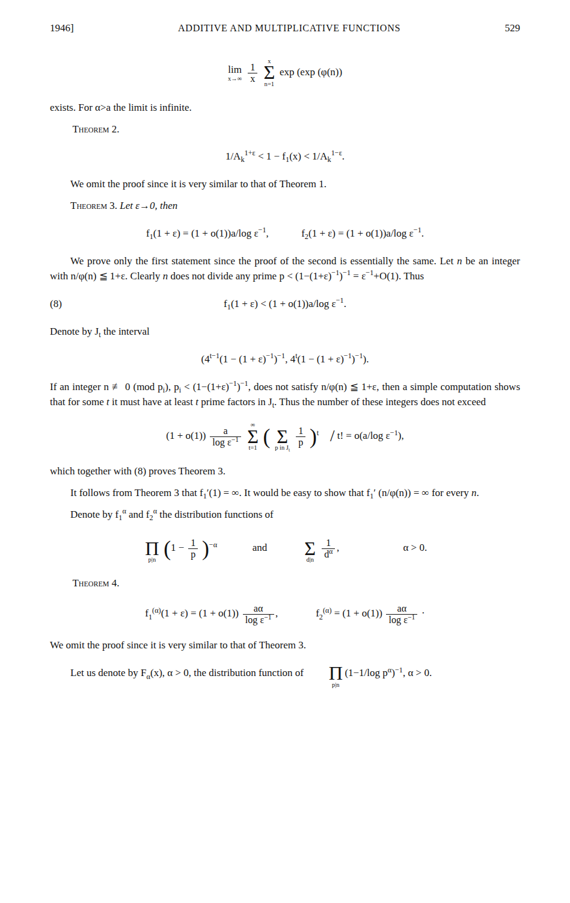1946] ADDITIVE AND MULTIPLICATIVE FUNCTIONS 529
lim x→∞ 1 x xΣn=1 exp (exp (φ(n))
exists. For α>a the limit is infinite.
Theorem 2.
1/Ak1+ε < 1 − f1(x) < 1/Ak1−ε.
We omit the proof since it is very similar to that of Theorem 1.
Theorem 3. Let ε→0, then
f1(1 + ε) = (1 + o(1))a/log ε−1, f2(1 + ε) = (1 + o(1))a/log ε−1.
We prove only the first statement since the proof of the second is essentially the same. Let n be an integer with n/φ(n) ≦ 1+ε. Clearly n does not divide any prime p < (1−(1+ε)−1)−1 = ε−1+O(1). Thus
(8) f1(1 + ε) < (1 + o(1))a/log ε−1.
Denote by Jt the interval
(4t−1(1 − (1 + ε)−1)−1, 4t(1 − (1 + ε)−1)−1).
If an integer n ≢ 0 (mod pi), pi < (1−(1+ε)−1)−1, does not satisfy n/φ(n) ≦ 1+ε, then a simple computation shows that for some t it must have at least t prime factors in Jt. Thus the number of these integers does not exceed
(1 + o(1)) alog ε−1 ∞Σt=1 ( Σp in Jt 1 p )t / t! = o(a/log ε−1),
which together with (8) proves Theorem 3.
It follows from Theorem 3 that f1′(1) = ∞. It would be easy to show that f1′ (n/φ(n)) = ∞ for every n.
Denote by f1α and f2α the distribution functions of
Πp|n (1 − 1 p )−α and Σd|n 1 dα, α > 0.
Theorem 4.
f1(α)(1 + ε) = (1 + o(1)) aα log ε−1, f2(α) = (1 + o(1)) aα log ε−1 ·
We omit the proof since it is very similar to that of Theorem 3.
Let us denote by Fα(x), α > 0, the distribution function of Πp|n(1−1/log pα)−1, α > 0.